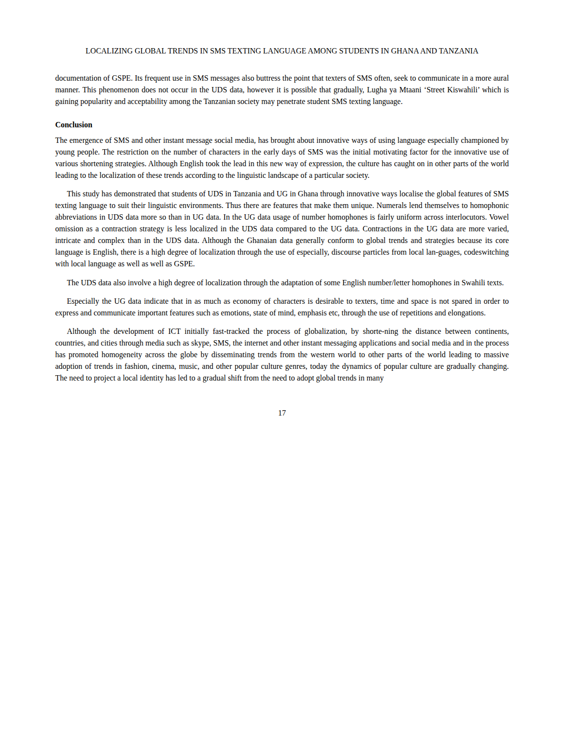LOCALIZING GLOBAL TRENDS IN SMS TEXTING LANGUAGE AMONG STUDENTS IN GHANA AND TANZANIA
documentation of GSPE. Its frequent use in SMS messages also buttress the point that texters of SMS often, seek to communicate in a more aural manner. This phenomenon does not occur in the UDS data, however it is possible that gradually, Lugha ya Mtaani ‘Street Kiswahili’ which is gaining popularity and acceptability among the Tanzanian society may penetrate student SMS texting language.
Conclusion
The emergence of SMS and other instant message social media, has brought about innovative ways of using language especially championed by young people. The restriction on the number of characters in the early days of SMS was the initial motivating factor for the innovative use of various shortening strategies. Although English took the lead in this new way of expression, the culture has caught on in other parts of the world leading to the localization of these trends according to the linguistic landscape of a particular society.
This study has demonstrated that students of UDS in Tanzania and UG in Ghana through innovative ways localise the global features of SMS texting language to suit their linguistic environments. Thus there are features that make them unique. Numerals lend themselves to homophonic abbreviations in UDS data more so than in UG data. In the UG data usage of number homophones is fairly uniform across interlocutors. Vowel omission as a contraction strategy is less localized in the UDS data compared to the UG data. Contractions in the UG data are more varied, intricate and complex than in the UDS data. Although the Ghanaian data generally conform to global trends and strategies because its core language is English, there is a high degree of localization through the use of especially, discourse particles from local lan-guages, codeswitching with local language as well as well as GSPE.
The UDS data also involve a high degree of localization through the adaptation of some English number/letter homophones in Swahili texts.
Especially the UG data indicate that in as much as economy of characters is desirable to texters, time and space is not spared in order to express and communicate important features such as emotions, state of mind, emphasis etc, through the use of repetitions and elongations.
Although the development of ICT initially fast-tracked the process of globalization, by shorte-ning the distance between continents, countries, and cities through media such as skype, SMS, the internet and other instant messaging applications and social media and in the process has promoted homogeneity across the globe by disseminating trends from the western world to other parts of the world leading to massive adoption of trends in fashion, cinema, music, and other popular culture genres, today the dynamics of popular culture are gradually changing. The need to project a local identity has led to a gradual shift from the need to adopt global trends in many
17